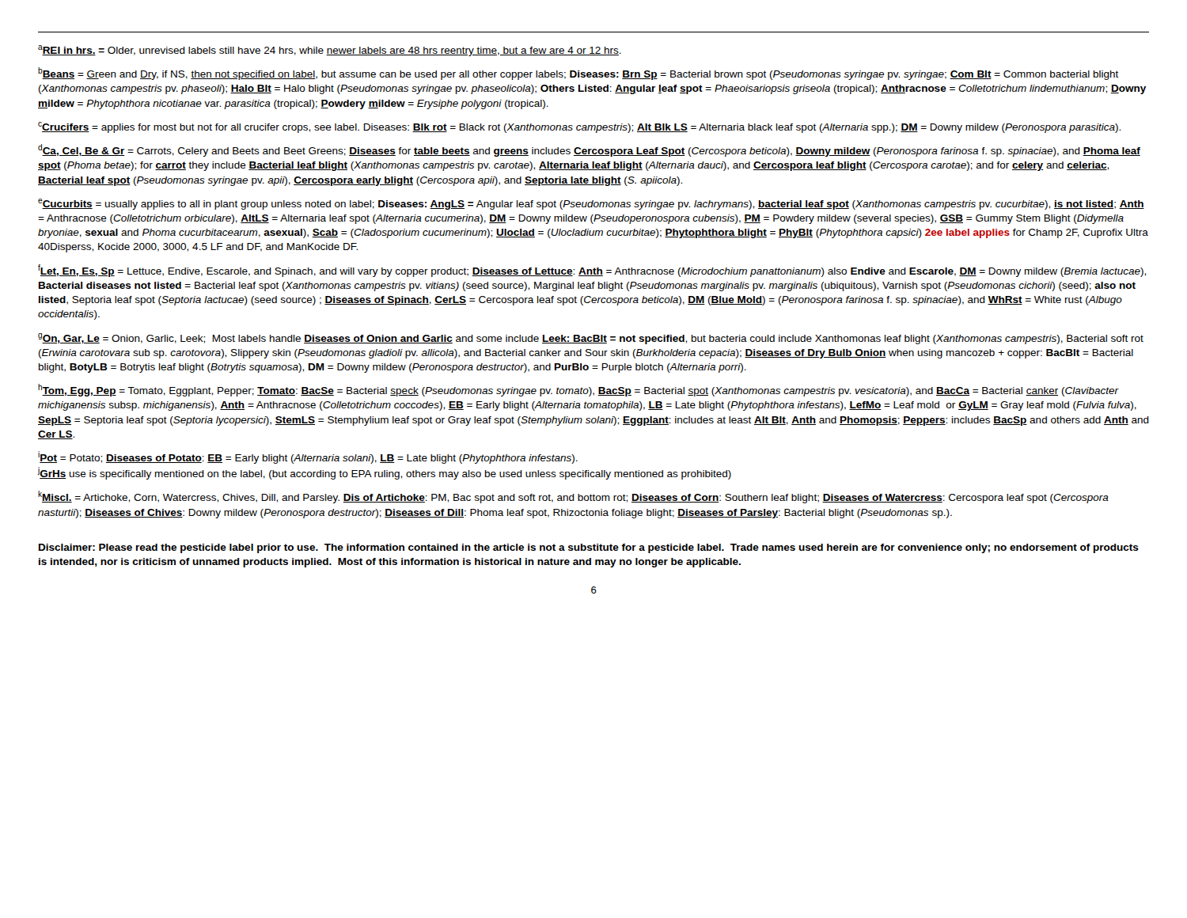aREI in hrs. = Older, unrevised labels still have 24 hrs, while newer labels are 48 hrs reentry time, but a few are 4 or 12 hrs.
bBeans = Green and Dry, if NS, then not specified on label, but assume can be used per all other copper labels; Diseases: Brn Sp = Bacterial brown spot (Pseudomonas syringae pv. syringae; Com Blt = Common bacterial blight (Xanthomonas campestris pv. phaseoli); Halo Blt = Halo blight (Pseudomonas syringae pv. phaseolicola); Others Listed: Angular leaf spot = Phaeoisariopsis griseola (tropical); Anthracnose = Colletotrichum lindemuthianum; Downy mildew = Phytophthora nicotianae var. parasitica (tropical); Powdery mildew = Erysiphe polygoni (tropical).
cCrucifers = applies for most but not for all crucifer crops, see label. Diseases: Blk rot = Black rot (Xanthomonas campestris); Alt Blk LS = Alternaria black leaf spot (Alternaria spp.); DM = Downy mildew (Peronospora parasitica).
dCa, Cel, Be & Gr = Carrots, Celery and Beets and Beet Greens; Diseases for table beets and greens includes Cercospora Leaf Spot (Cercospora beticola), Downy mildew (Peronospora farinosa f. sp. spinaciae), and Phoma leaf spot (Phoma betae); for carrot they include Bacterial leaf blight (Xanthomonas campestris pv. carotae), Alternaria leaf blight (Alternaria dauci), and Cercospora leaf blight (Cercospora carotae); and for celery and celeriac, Bacterial leaf spot (Pseudomonas syringae pv. apii), Cercospora early blight (Cercospora apii), and Septoria late blight (S. apiicola).
eCucurbits = usually applies to all in plant group unless noted on label; Diseases: AngLS = Angular leaf spot (Pseudomonas syringae pv. lachrymans), bacterial leaf spot (Xanthomonas campestris pv. cucurbitae), is not listed; Anth = Anthracnose (Colletotrichum orbiculare), AltLS = Alternaria leaf spot (Alternaria cucumerina), DM = Downy mildew (Pseudoperonospora cubensis), PM = Powdery mildew (several species), GSB = Gummy Stem Blight (Didymella bryoniae, sexual and Phoma cucurbitacearum, asexual), Scab = (Cladosporium cucumerinum); Uloclad = (Ulocladium cucurbitae); Phytophthora blight = PhyBlt (Phytophthora capsici) 2ee label applies for Champ 2F, Cuprofix Ultra 40Disperss, Kocide 2000, 3000, 4.5 LF and DF, and ManKocide DF.
fLet, En, Es, Sp = Lettuce, Endive, Escarole, and Spinach, and will vary by copper product; Diseases of Lettuce: Anth = Anthracnose (Microdochium panattonianum) also Endive and Escarole, DM = Downy mildew (Bremia lactucae), Bacterial diseases not listed = Bacterial leaf spot (Xanthomonas campestris pv. vitians) (seed source), Marginal leaf blight (Pseudomonas marginalis pv. marginalis (ubiquitous), Varnish spot (Pseudomonas cichorii) (seed); also not listed, Septoria leaf spot (Septoria lactucae) (seed source) ; Diseases of Spinach, CerLS = Cercospora leaf spot (Cercospora beticola), DM (Blue Mold) = (Peronospora farinosa f. sp. spinaciae), and WhRst = White rust (Albugo occidentalis).
gOn, Gar, Le = Onion, Garlic, Leek; Most labels handle Diseases of Onion and Garlic and some include Leek: BacBlt = not specified, but bacteria could include Xanthomonas leaf blight (Xanthomonas campestris), Bacterial soft rot (Erwinia carotovara sub sp. carotovora), Slippery skin (Pseudomonas gladioli pv. allicola), and Bacterial canker and Sour skin (Burkholderia cepacia); Diseases of Dry Bulb Onion when using mancozeb + copper: BacBlt = Bacterial blight, BotyLB = Botrytis leaf blight (Botrytis squamosa), DM = Downy mildew (Peronospora destructor), and PurBlo = Purple blotch (Alternaria porri).
hTom, Egg, Pep = Tomato, Eggplant, Pepper; Tomato: BacSe = Bacterial speck (Pseudomonas syringae pv. tomato), BacSp = Bacterial spot (Xanthomonas campestris pv. vesicatoria), and BacCa = Bacterial canker (Clavibacter michiganensis subsp. michiganensis), Anth = Anthracnose (Colletotrichum coccodes), EB = Early blight (Alternaria tomatophila), LB = Late blight (Phytophthora infestans), LefMo = Leaf mold or GyLM = Gray leaf mold (Fulvia fulva), SepLS = Septoria leaf spot (Septoria lycopersici), StemLS = Stemphylium leaf spot or Gray leaf spot (Stemphylium solani); Eggplant: includes at least Alt Blt, Anth and Phomopsis; Peppers: includes BacSp and others add Anth and Cer LS.
iPot = Potato; Diseases of Potato: EB = Early blight (Alternaria solani), LB = Late blight (Phytophthora infestans).
jGrHs use is specifically mentioned on the label, (but according to EPA ruling, others may also be used unless specifically mentioned as prohibited)
kMiscl. = Artichoke, Corn, Watercress, Chives, Dill, and Parsley. Dis of Artichoke: PM, Bac spot and soft rot, and bottom rot; Diseases of Corn: Southern leaf blight; Diseases of Watercress: Cercospora leaf spot (Cercospora nasturtii); Diseases of Chives: Downy mildew (Peronospora destructor); Diseases of Dill: Phoma leaf spot, Rhizoctonia foliage blight; Diseases of Parsley: Bacterial blight (Pseudomonas sp.).
Disclaimer: Please read the pesticide label prior to use. The information contained in the article is not a substitute for a pesticide label. Trade names used herein are for convenience only; no endorsement of products is intended, nor is criticism of unnamed products implied. Most of this information is historical in nature and may no longer be applicable.
6